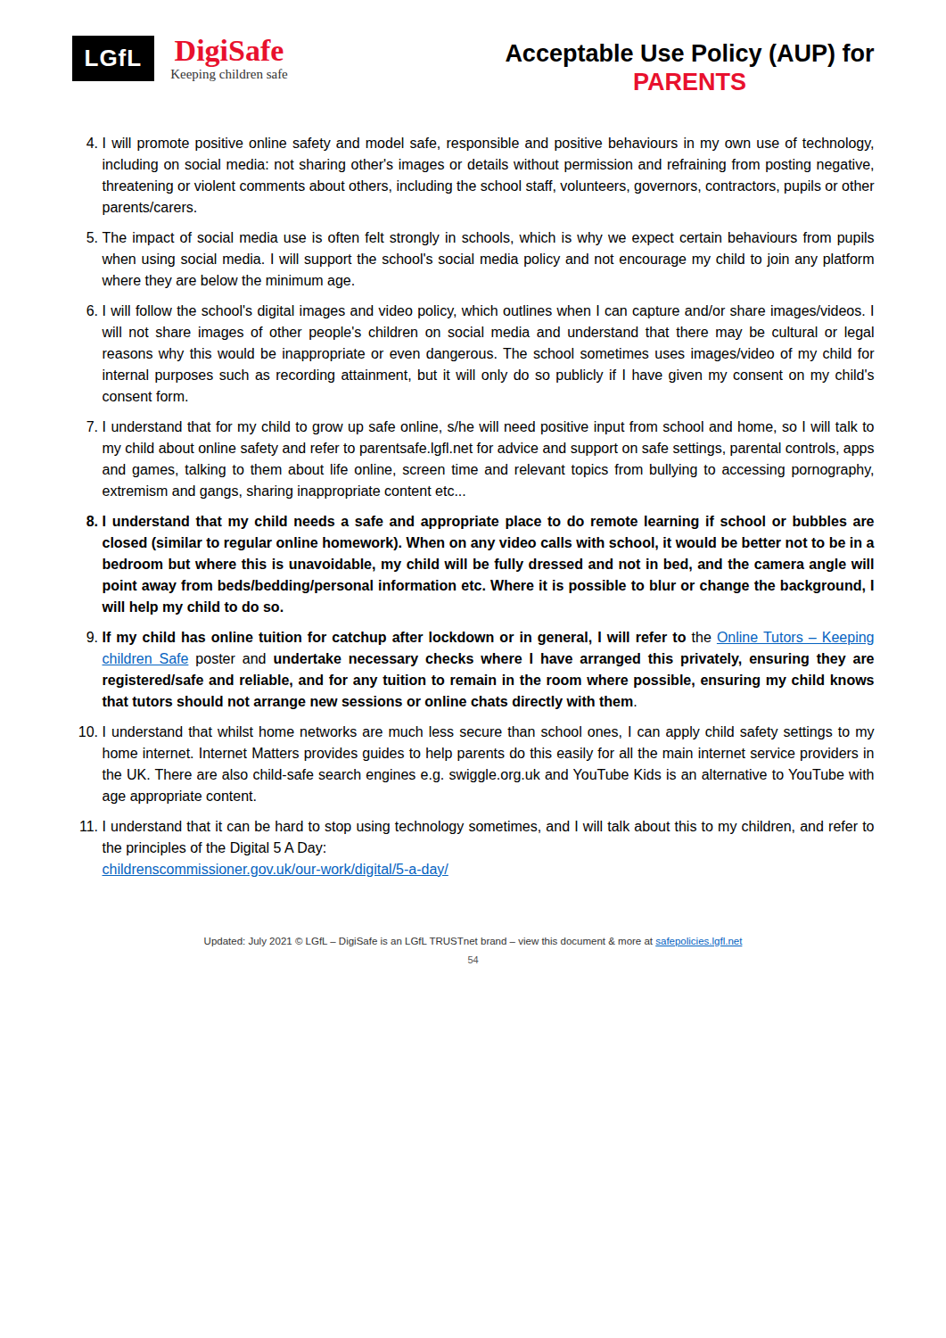LGf L
DigiSafe
Keeping children safe
Acceptable Use Policy (AUP) for PARENTS
I will promote positive online safety and model safe, responsible and positive behaviours in my own use of technology, including on social media: not sharing other's images or details without permission and refraining from posting negative, threatening or violent comments about others, including the school staff, volunteers, governors, contractors, pupils or other parents/carers.
The impact of social media use is often felt strongly in schools, which is why we expect certain behaviours from pupils when using social media. I will support the school's social media policy and not encourage my child to join any platform where they are below the minimum age.
I will follow the school's digital images and video policy, which outlines when I can capture and/or share images/videos. I will not share images of other people's children on social media and understand that there may be cultural or legal reasons why this would be inappropriate or even dangerous. The school sometimes uses images/video of my child for internal purposes such as recording attainment, but it will only do so publicly if I have given my consent on my child's consent form.
I understand that for my child to grow up safe online, s/he will need positive input from school and home, so I will talk to my child about online safety and refer to parentsafe.lgfl.net for advice and support on safe settings, parental controls, apps and games, talking to them about life online, screen time and relevant topics from bullying to accessing pornography, extremism and gangs, sharing inappropriate content etc...
I understand that my child needs a safe and appropriate place to do remote learning if school or bubbles are closed (similar to regular online homework). When on any video calls with school, it would be better not to be in a bedroom but where this is unavoidable, my child will be fully dressed and not in bed, and the camera angle will point away from beds/bedding/personal information etc. Where it is possible to blur or change the background, I will help my child to do so.
If my child has online tuition for catchup after lockdown or in general, I will refer to the Online Tutors – Keeping children Safe poster and undertake necessary checks where I have arranged this privately, ensuring they are registered/safe and reliable, and for any tuition to remain in the room where possible, ensuring my child knows that tutors should not arrange new sessions or online chats directly with them.
I understand that whilst home networks are much less secure than school ones, I can apply child safety settings to my home internet. Internet Matters provides guides to help parents do this easily for all the main internet service providers in the UK. There are also child-safe search engines e.g. swiggle.org.uk and YouTube Kids is an alternative to YouTube with age appropriate content.
I understand that it can be hard to stop using technology sometimes, and I will talk about this to my children, and refer to the principles of the Digital 5 A Day:
childrenscommissioner.gov.uk/our-work/digital/5-a-day/
Updated: July 2021 © LGfL – DigiSafe is an LGfL TRUSTnet brand – view this document & more at safepolicies.lgfl.net
54